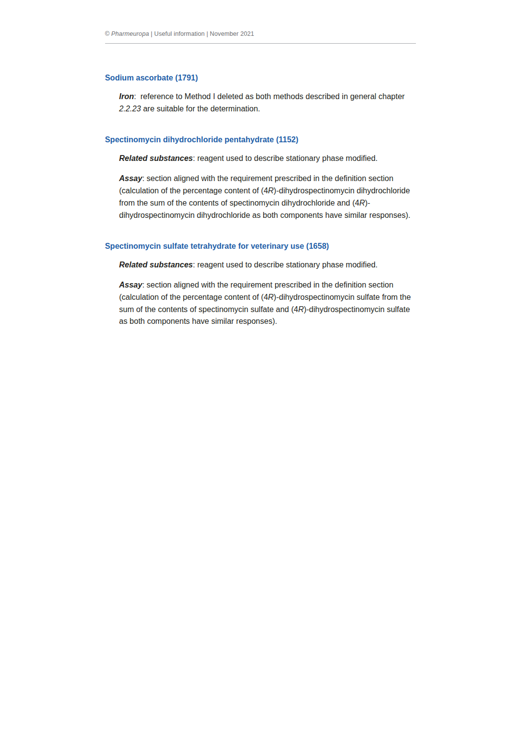© Pharmeuropa | Useful information | November 2021
Sodium ascorbate (1791)
Iron: reference to Method I deleted as both methods described in general chapter 2.2.23 are suitable for the determination.
Spectinomycin dihydrochloride pentahydrate (1152)
Related substances: reagent used to describe stationary phase modified.
Assay: section aligned with the requirement prescribed in the definition section (calculation of the percentage content of (4R)-dihydrospectinomycin dihydrochloride from the sum of the contents of spectinomycin dihydrochloride and (4R)-dihydrospectinomycin dihydrochloride as both components have similar responses).
Spectinomycin sulfate tetrahydrate for veterinary use (1658)
Related substances: reagent used to describe stationary phase modified.
Assay: section aligned with the requirement prescribed in the definition section (calculation of the percentage content of (4R)-dihydrospectinomycin sulfate from the sum of the contents of spectinomycin sulfate and (4R)-dihydrospectinomycin sulfate as both components have similar responses).